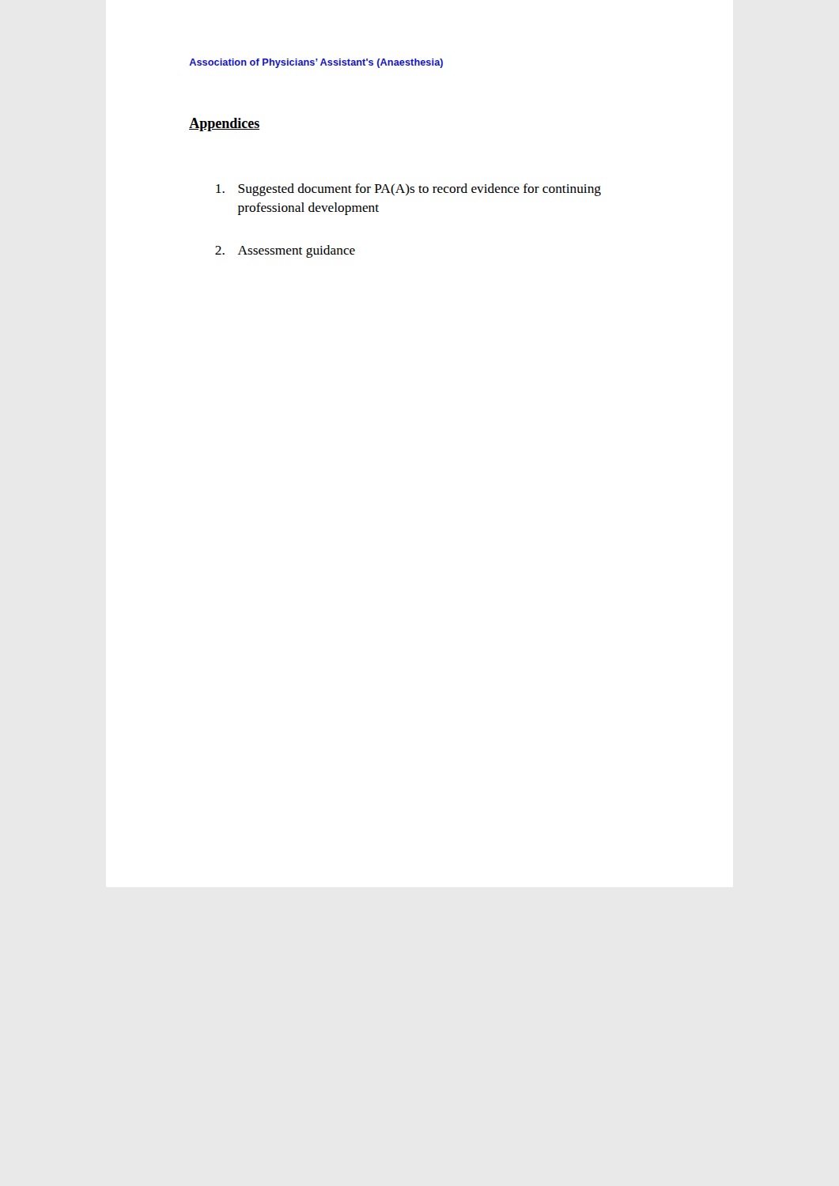Association of Physicians’ Assistant's (Anaesthesia)
Appendices
Suggested document for PA(A)s to record evidence for continuing professional development
Assessment guidance